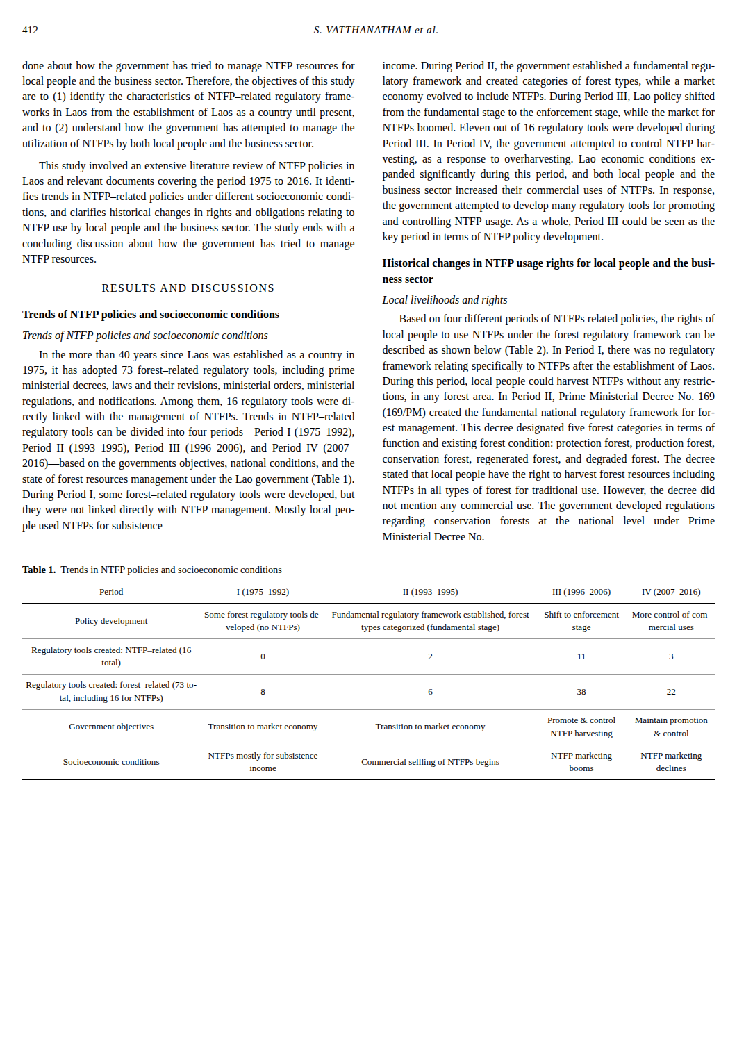412 S. VATTHANATHAM et al.
done about how the government has tried to manage NTFP resources for local people and the business sector. Therefore, the objectives of this study are to (1) identify the characteristics of NTFP–related regulatory frameworks in Laos from the establishment of Laos as a country until present, and to (2) understand how the government has attempted to manage the utilization of NTFPs by both local people and the business sector.
This study involved an extensive literature review of NTFP policies in Laos and relevant documents covering the period 1975 to 2016. It identifies trends in NTFP–related policies under different socioeconomic conditions, and clarifies historical changes in rights and obligations relating to NTFP use by local people and the business sector. The study ends with a concluding discussion about how the government has tried to manage NTFP resources.
RESULTS AND DISCUSSIONS
Trends of NTFP policies and socioeconomic conditions
Trends of NTFP policies and socioeconomic conditions
In the more than 40 years since Laos was established as a country in 1975, it has adopted 73 forest–related regulatory tools, including prime ministerial decrees, laws and their revisions, ministerial orders, ministerial regulations, and notifications. Among them, 16 regulatory tools were directly linked with the management of NTFPs. Trends in NTFP–related regulatory tools can be divided into four periods—Period I (1975–1992), Period II (1993–1995), Period III (1996–2006), and Period IV (2007–2016)—based on the governments objectives, national conditions, and the state of forest resources management under the Lao government (Table 1). During Period I, some forest–related regulatory tools were developed, but they were not linked directly with NTFP management. Mostly local people used NTFPs for subsistence
income. During Period II, the government established a fundamental regulatory framework and created categories of forest types, while a market economy evolved to include NTFPs. During Period III, Lao policy shifted from the fundamental stage to the enforcement stage, while the market for NTFPs boomed. Eleven out of 16 regulatory tools were developed during Period III. In Period IV, the government attempted to control NTFP harvesting, as a response to overharvesting. Lao economic conditions expanded significantly during this period, and both local people and the business sector increased their commercial uses of NTFPs. In response, the government attempted to develop many regulatory tools for promoting and controlling NTFP usage. As a whole, Period III could be seen as the key period in terms of NTFP policy development.
Historical changes in NTFP usage rights for local people and the business sector
Local livelihoods and rights
Based on four different periods of NTFPs related policies, the rights of local people to use NTFPs under the forest regulatory framework can be described as shown below (Table 2). In Period I, there was no regulatory framework relating specifically to NTFPs after the establishment of Laos. During this period, local people could harvest NTFPs without any restrictions, in any forest area. In Period II, Prime Ministerial Decree No. 169 (169/PM) created the fundamental national regulatory framework for forest management. This decree designated five forest categories in terms of function and existing forest condition: protection forest, production forest, conservation forest, regenerated forest, and degraded forest. The decree stated that local people have the right to harvest forest resources including NTFPs in all types of forest for traditional use. However, the decree did not mention any commercial use. The government developed regulations regarding conservation forests at the national level under Prime Ministerial Decree No.
Table 1. Trends in NTFP policies and socioeconomic conditions
| Period | I (1975–1992) | II (1993–1995) | III (1996–2006) | IV (2007–2016) |
| --- | --- | --- | --- | --- |
| Policy development | Some forest regulatory tools developed (no NTFPs) | Fundamental regulatory framework established, forest types categorized (fundamental stage) | Shift to enforcement stage | More control of commercial uses |
| Regulatory tools created: NTFP–related (16 total) | 0 | 2 | 11 | 3 |
| Regulatory tools created: forest–related (73 total, including 16 for NTFPs) | 8 | 6 | 38 | 22 |
| Government objectives | Transition to market economy | Transition to market economy | Promote & control NTFP harvesting | Maintain promotion & control |
| Socioeconomic conditions | NTFPs mostly for subsistence income | Commercial sellling of NTFPs begins | NTFP marketing booms | NTFP marketing declines |